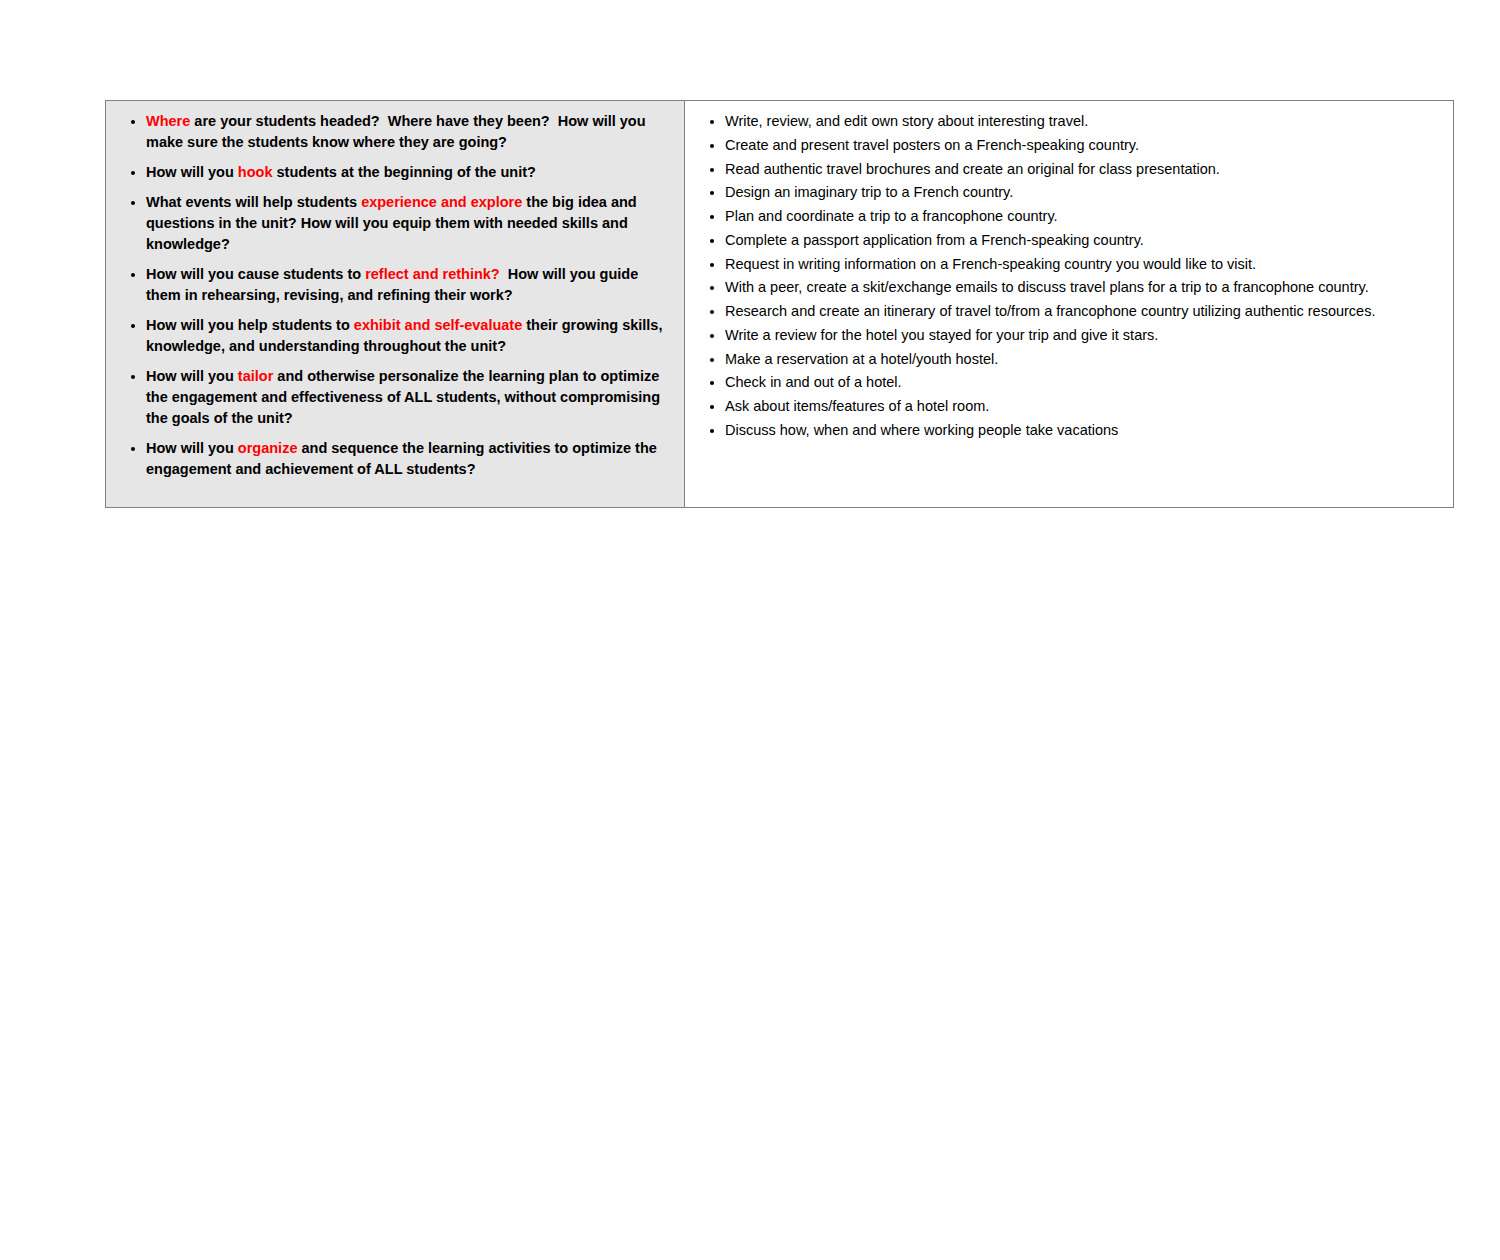| Where are your students headed? Where have they been? How will you make sure the students know where they are going? How will you hook students at the beginning of the unit? What events will help students experience and explore the big idea and questions in the unit? How will you equip them with needed skills and knowledge? How will you cause students to reflect and rethink? How will you guide them in rehearsing, revising, and refining their work? How will you help students to exhibit and self-evaluate their growing skills, knowledge, and understanding throughout the unit? How will you tailor and otherwise personalize the learning plan to optimize the engagement and effectiveness of ALL students, without compromising the goals of the unit? How will you organize and sequence the learning activities to optimize the engagement and achievement of ALL students? | Write, review, and edit own story about interesting travel. Create and present travel posters on a French-speaking country. Read authentic travel brochures and create an original for class presentation. Design an imaginary trip to a French country. Plan and coordinate a trip to a francophone country. Complete a passport application from a French-speaking country. Request in writing information on a French-speaking country you would like to visit. With a peer, create a skit/exchange emails to discuss travel plans for a trip to a francophone country. Research and create an itinerary of travel to/from a francophone country utilizing authentic resources. Write a review for the hotel you stayed for your trip and give it stars. Make a reservation at a hotel/youth hostel. Check in and out of a hotel. Ask about items/features of a hotel room. Discuss how, when and where working people take vacations |